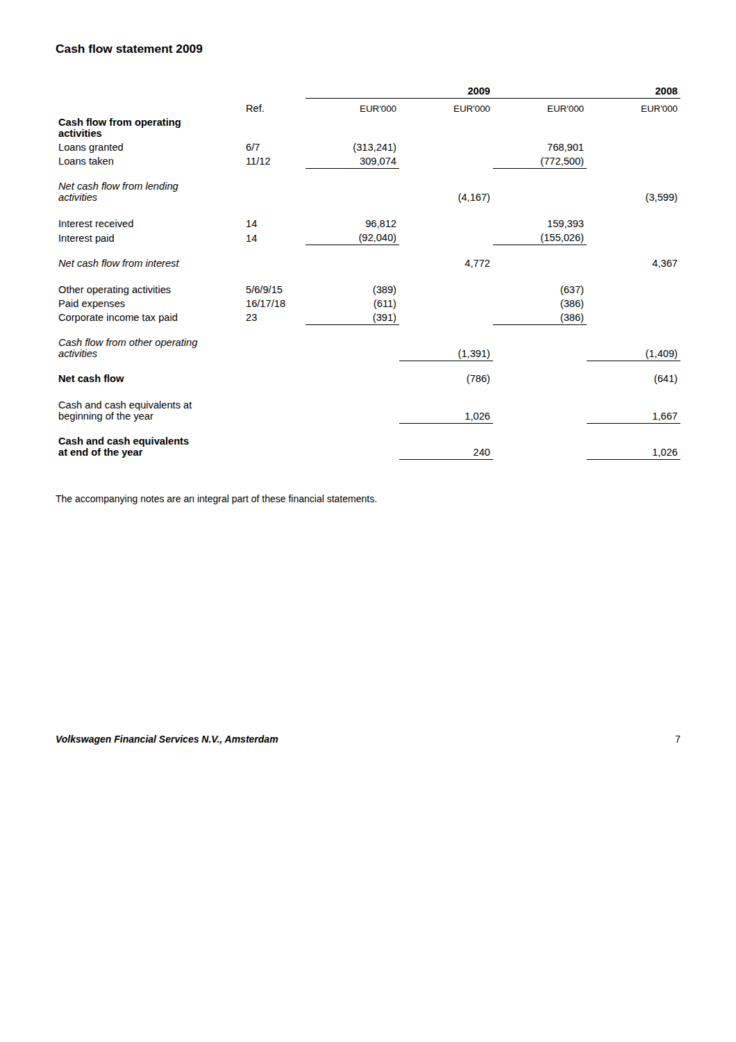Cash flow statement 2009
| | | | 2009 | | 2008 |
| | Ref. | EUR'000 | EUR'000 | EUR'000 | EUR'000 |
| Cash flow from operating activities | | | | | |
| Loans granted | 6/7 | (313,241) | | 768,901 | |
| Loans taken | 11/12 | 309,074 | | (772,500) | |
| Net cash flow from lending activities | | | (4,167) | | (3,599) |
| Interest received | 14 | 96,812 | | 159,393 | |
| Interest paid | 14 | (92,040) | | (155,026) | |
| Net cash flow from interest | | | 4,772 | | 4,367 |
| Other operating activities | 5/6/9/15 | (389) | | (637) | |
| Paid expenses | 16/17/18 | (611) | | (386) | |
| Corporate income tax paid | 23 | (391) | | (386) | |
| Cash flow from other operating activities | | | (1,391) | | (1,409) |
| Net cash flow | | | (786) | | (641) |
| Cash and cash equivalents at beginning of the year | | | 1,026 | | 1,667 |
| Cash and cash equivalents at end of the year | | | 240 | | 1,026 |
The accompanying notes are an integral part of these financial statements.
Volkswagen Financial Services N.V., Amsterdam
7